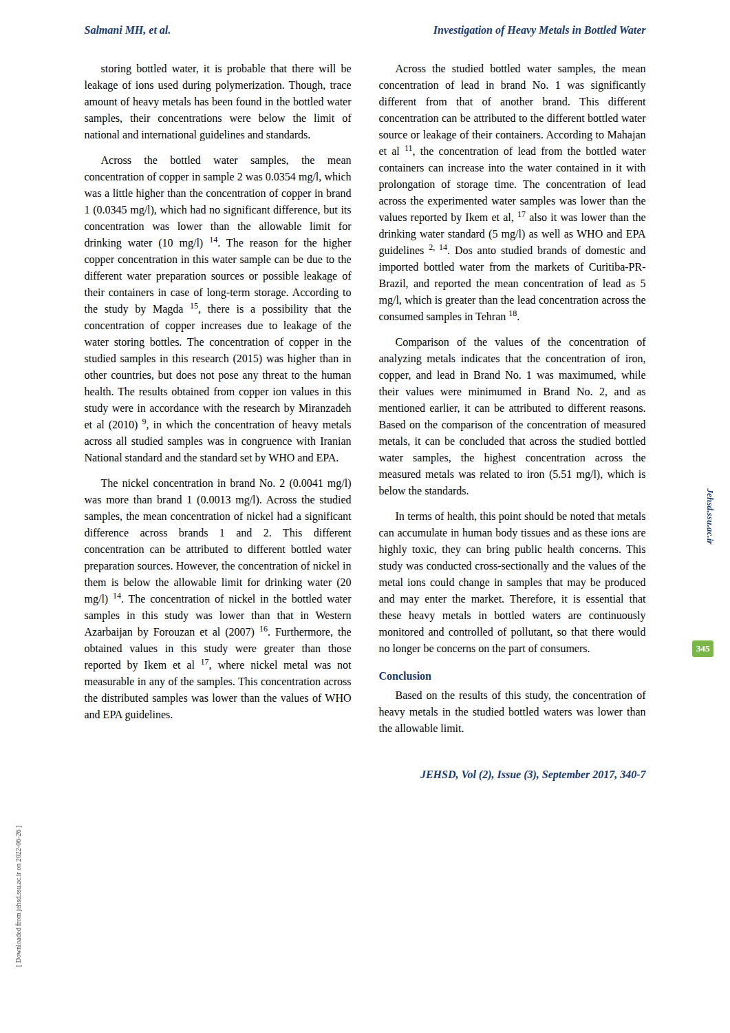[ Downloaded from jehsd.ssu.ac.ir on 2022-06-26 ]
Jehsd.ssu.ac.ir
345
Salmani MH, et al.
Investigation of Heavy Metals in Bottled Water
storing bottled water, it is probable that there will be leakage of ions used during polymerization. Though, trace amount of heavy metals has been found in the bottled water samples, their concentrations were below the limit of national and international guidelines and standards.
Across the bottled water samples, the mean concentration of copper in sample 2 was 0.0354 mg/l, which was a little higher than the concentration of copper in brand 1 (0.0345 mg/l), which had no significant difference, but its concentration was lower than the allowable limit for drinking water (10 mg/l) 14. The reason for the higher copper concentration in this water sample can be due to the different water preparation sources or possible leakage of their containers in case of long-term storage. According to the study by Magda 15, there is a possibility that the concentration of copper increases due to leakage of the water storing bottles. The concentration of copper in the studied samples in this research (2015) was higher than in other countries, but does not pose any threat to the human health. The results obtained from copper ion values in this study were in accordance with the research by Miranzadeh et al (2010) 9, in which the concentration of heavy metals across all studied samples was in congruence with Iranian National standard and the standard set by WHO and EPA.
The nickel concentration in brand No. 2 (0.0041 mg/l) was more than brand 1 (0.0013 mg/l). Across the studied samples, the mean concentration of nickel had a significant difference across brands 1 and 2. This different concentration can be attributed to different bottled water preparation sources. However, the concentration of nickel in them is below the allowable limit for drinking water (20 mg/l) 14. The concentration of nickel in the bottled water samples in this study was lower than that in Western Azarbaijan by Forouzan et al (2007) 16. Furthermore, the obtained values in this study were greater than those reported by Ikem et al 17, where nickel metal was not measurable in any of the samples. This concentration across the distributed samples was lower than the values of WHO and EPA guidelines.
Across the studied bottled water samples, the mean concentration of lead in brand No. 1 was significantly different from that of another brand. This different concentration can be attributed to the different bottled water source or leakage of their containers. According to Mahajan et al 11, the concentration of lead from the bottled water containers can increase into the water contained in it with prolongation of storage time. The concentration of lead across the experimented water samples was lower than the values reported by Ikem et al, 17 also it was lower than the drinking water standard (5 mg/l) as well as WHO and EPA guidelines 2, 14. Dos anto studied brands of domestic and imported bottled water from the markets of Curitiba-PR-Brazil, and reported the mean concentration of lead as 5 mg/l, which is greater than the lead concentration across the consumed samples in Tehran 18.
Comparison of the values of the concentration of analyzing metals indicates that the concentration of iron, copper, and lead in Brand No. 1 was maximumed, while their values were minimumed in Brand No. 2, and as mentioned earlier, it can be attributed to different reasons. Based on the comparison of the concentration of measured metals, it can be concluded that across the studied bottled water samples, the highest concentration across the measured metals was related to iron (5.51 mg/l), which is below the standards.
In terms of health, this point should be noted that metals can accumulate in human body tissues and as these ions are highly toxic, they can bring public health concerns. This study was conducted cross-sectionally and the values of the metal ions could change in samples that may be produced and may enter the market. Therefore, it is essential that these heavy metals in bottled waters are continuously monitored and controlled of pollutant, so that there would no longer be concerns on the part of consumers.
Conclusion
Based on the results of this study, the concentration of heavy metals in the studied bottled waters was lower than the allowable limit.
JEHSD, Vol (2), Issue (3), September 2017, 340-7